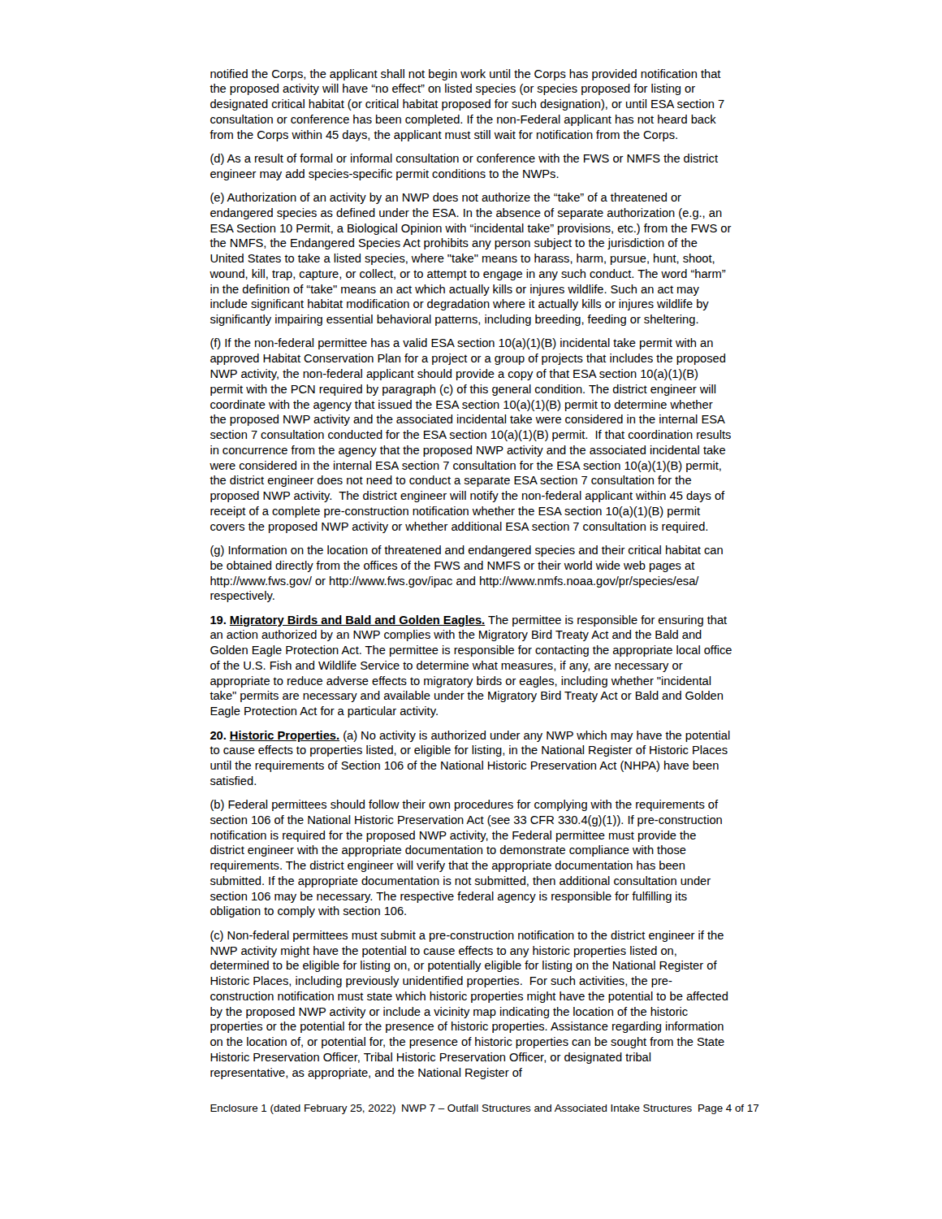notified the Corps, the applicant shall not begin work until the Corps has provided notification that the proposed activity will have “no effect” on listed species (or species proposed for listing or designated critical habitat (or critical habitat proposed for such designation), or until ESA section 7 consultation or conference has been completed. If the non-Federal applicant has not heard back from the Corps within 45 days, the applicant must still wait for notification from the Corps.
(d) As a result of formal or informal consultation or conference with the FWS or NMFS the district engineer may add species-specific permit conditions to the NWPs.
(e) Authorization of an activity by an NWP does not authorize the “take” of a threatened or endangered species as defined under the ESA. In the absence of separate authorization (e.g., an ESA Section 10 Permit, a Biological Opinion with “incidental take” provisions, etc.) from the FWS or the NMFS, the Endangered Species Act prohibits any person subject to the jurisdiction of the United States to take a listed species, where "take" means to harass, harm, pursue, hunt, shoot, wound, kill, trap, capture, or collect, or to attempt to engage in any such conduct. The word “harm” in the definition of “take" means an act which actually kills or injures wildlife. Such an act may include significant habitat modification or degradation where it actually kills or injures wildlife by significantly impairing essential behavioral patterns, including breeding, feeding or sheltering.
(f) If the non-federal permittee has a valid ESA section 10(a)(1)(B) incidental take permit with an approved Habitat Conservation Plan for a project or a group of projects that includes the proposed NWP activity, the non-federal applicant should provide a copy of that ESA section 10(a)(1)(B) permit with the PCN required by paragraph (c) of this general condition. The district engineer will coordinate with the agency that issued the ESA section 10(a)(1)(B) permit to determine whether the proposed NWP activity and the associated incidental take were considered in the internal ESA section 7 consultation conducted for the ESA section 10(a)(1)(B) permit. If that coordination results in concurrence from the agency that the proposed NWP activity and the associated incidental take were considered in the internal ESA section 7 consultation for the ESA section 10(a)(1)(B) permit, the district engineer does not need to conduct a separate ESA section 7 consultation for the proposed NWP activity. The district engineer will notify the non-federal applicant within 45 days of receipt of a complete pre-construction notification whether the ESA section 10(a)(1)(B) permit covers the proposed NWP activity or whether additional ESA section 7 consultation is required.
(g) Information on the location of threatened and endangered species and their critical habitat can be obtained directly from the offices of the FWS and NMFS or their world wide web pages at http://www.fws.gov/ or http://www.fws.gov/ipac and http://www.nmfs.noaa.gov/pr/species/esa/ respectively.
19. Migratory Birds and Bald and Golden Eagles. The permittee is responsible for ensuring that an action authorized by an NWP complies with the Migratory Bird Treaty Act and the Bald and Golden Eagle Protection Act. The permittee is responsible for contacting the appropriate local office of the U.S. Fish and Wildlife Service to determine what measures, if any, are necessary or appropriate to reduce adverse effects to migratory birds or eagles, including whether "incidental take" permits are necessary and available under the Migratory Bird Treaty Act or Bald and Golden Eagle Protection Act for a particular activity.
20. Historic Properties. (a) No activity is authorized under any NWP which may have the potential to cause effects to properties listed, or eligible for listing, in the National Register of Historic Places until the requirements of Section 106 of the National Historic Preservation Act (NHPA) have been satisfied.
(b) Federal permittees should follow their own procedures for complying with the requirements of section 106 of the National Historic Preservation Act (see 33 CFR 330.4(g)(1)). If pre-construction notification is required for the proposed NWP activity, the Federal permittee must provide the district engineer with the appropriate documentation to demonstrate compliance with those requirements. The district engineer will verify that the appropriate documentation has been submitted. If the appropriate documentation is not submitted, then additional consultation under section 106 may be necessary. The respective federal agency is responsible for fulfilling its obligation to comply with section 106.
(c) Non-federal permittees must submit a pre-construction notification to the district engineer if the NWP activity might have the potential to cause effects to any historic properties listed on, determined to be eligible for listing on, or potentially eligible for listing on the National Register of Historic Places, including previously unidentified properties. For such activities, the pre-construction notification must state which historic properties might have the potential to be affected by the proposed NWP activity or include a vicinity map indicating the location of the historic properties or the potential for the presence of historic properties. Assistance regarding information on the location of, or potential for, the presence of historic properties can be sought from the State Historic Preservation Officer, Tribal Historic Preservation Officer, or designated tribal representative, as appropriate, and the National Register of
Enclosure 1 (dated February 25, 2022) NWP 7 – Outfall Structures and Associated Intake Structures Page 4 of 17